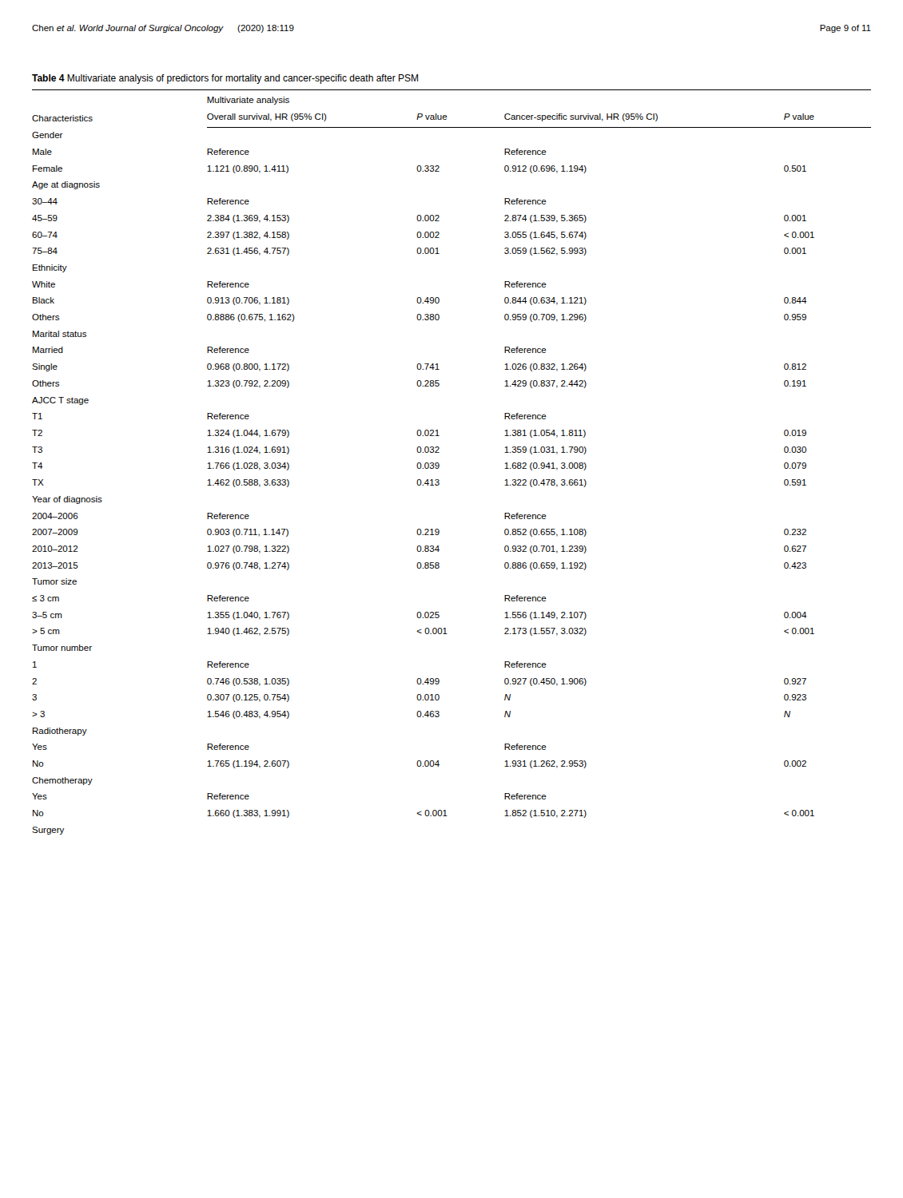Chen et al. World Journal of Surgical Oncology(2020) 18:119
Page 9 of 11
Table 4 Multivariate analysis of predictors for mortality and cancer-specific death after PSM
| Characteristics | Multivariate analysis |
| --- | --- |
| Overall survival, HR (95% CI) | P value | Cancer-specific survival, HR (95% CI) | P value |
| Gender |
| Male | Reference | | Reference | |
| Female | 1.121 (0.890, 1.411) | 0.332 | 0.912 (0.696, 1.194) | 0.501 |
| Age at diagnosis |
| 30–44 | Reference | | Reference | |
| 45–59 | 2.384 (1.369, 4.153) | 0.002 | 2.874 (1.539, 5.365) | 0.001 |
| 60–74 | 2.397 (1.382, 4.158) | 0.002 | 3.055 (1.645, 5.674) | < 0.001 |
| 75–84 | 2.631 (1.456, 4.757) | 0.001 | 3.059 (1.562, 5.993) | 0.001 |
| Ethnicity |
| White | Reference | | Reference | |
| Black | 0.913 (0.706, 1.181) | 0.490 | 0.844 (0.634, 1.121) | 0.844 |
| Others | 0.8886 (0.675, 1.162) | 0.380 | 0.959 (0.709, 1.296) | 0.959 |
| Marital status |
| Married | Reference | | Reference | |
| Single | 0.968 (0.800, 1.172) | 0.741 | 1.026 (0.832, 1.264) | 0.812 |
| Others | 1.323 (0.792, 2.209) | 0.285 | 1.429 (0.837, 2.442) | 0.191 |
| AJCC T stage |
| T1 | Reference | | Reference | |
| T2 | 1.324 (1.044, 1.679) | 0.021 | 1.381 (1.054, 1.811) | 0.019 |
| T3 | 1.316 (1.024, 1.691) | 0.032 | 1.359 (1.031, 1.790) | 0.030 |
| T4 | 1.766 (1.028, 3.034) | 0.039 | 1.682 (0.941, 3.008) | 0.079 |
| TX | 1.462 (0.588, 3.633) | 0.413 | 1.322 (0.478, 3.661) | 0.591 |
| Year of diagnosis |
| 2004–2006 | Reference | | Reference | |
| 2007–2009 | 0.903 (0.711, 1.147) | 0.219 | 0.852 (0.655, 1.108) | 0.232 |
| 2010–2012 | 1.027 (0.798, 1.322) | 0.834 | 0.932 (0.701, 1.239) | 0.627 |
| 2013–2015 | 0.976 (0.748, 1.274) | 0.858 | 0.886 (0.659, 1.192) | 0.423 |
| Tumor size |
| ≤ 3 cm | Reference | | Reference | |
| 3–5 cm | 1.355 (1.040, 1.767) | 0.025 | 1.556 (1.149, 2.107) | 0.004 |
| > 5 cm | 1.940 (1.462, 2.575) | < 0.001 | 2.173 (1.557, 3.032) | < 0.001 |
| Tumor number |
| 1 | Reference | | Reference | |
| 2 | 0.746 (0.538, 1.035) | 0.499 | 0.927 (0.450, 1.906) | 0.927 |
| 3 | 0.307 (0.125, 0.754) | 0.010 | N | 0.923 |
| > 3 | 1.546 (0.483, 4.954) | 0.463 | N | N |
| Radiotherapy |
| Yes | Reference | | Reference | |
| No | 1.765 (1.194, 2.607) | 0.004 | 1.931 (1.262, 2.953) | 0.002 |
| Chemotherapy |
| Yes | Reference | | Reference | |
| No | 1.660 (1.383, 1.991) | < 0.001 | 1.852 (1.510, 2.271) | < 0.001 |
| Surgery |